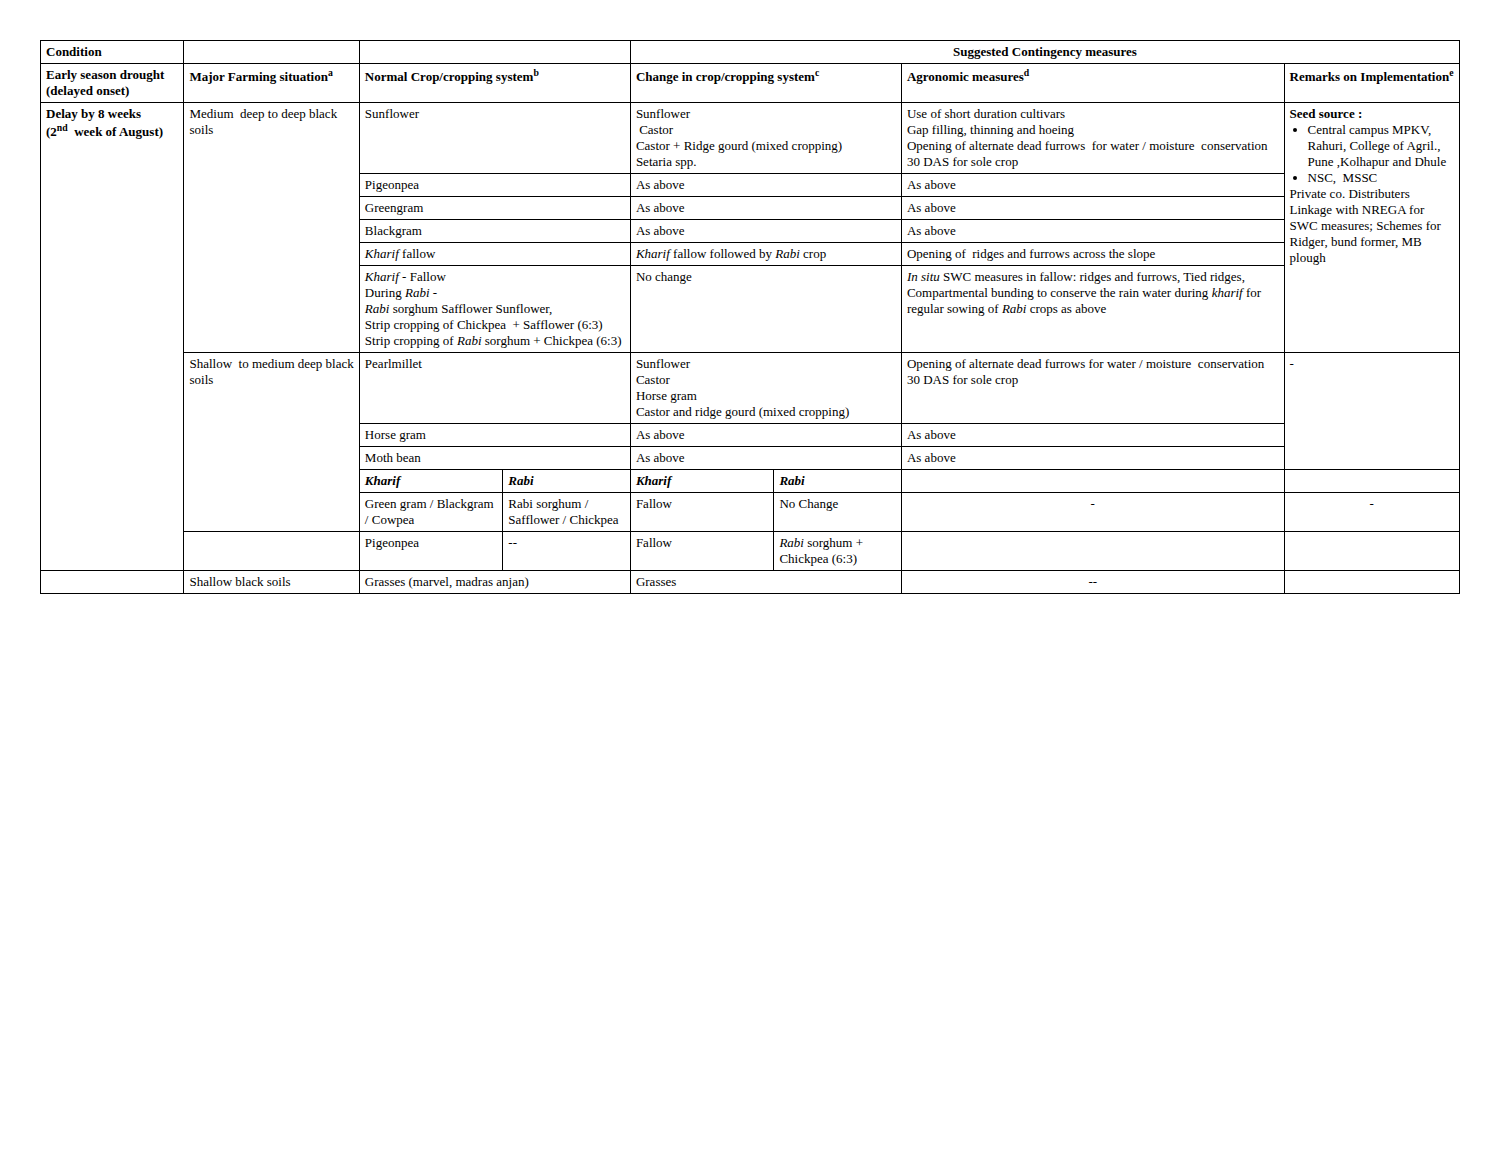| Condition | | | Suggested Contingency measures |
| --- | --- | --- | --- |
| Early season drought (delayed onset) | Major Farming situation a | Normal Crop/cropping system b | Change in crop/cropping system c | Agronomic measures d | Remarks on Implementation e |
| Delay by 8 weeks (2 nd week of August) | Medium deep to deep black soils | Sunflower | Sunflower Castor Castor + Ridge gourd (mixed cropping) Setaria spp. | Use of short duration cultivars Gap filling, thinning and hoeing Opening of alternate dead furrows for water / moisture conservation 30 DAS for sole crop | Seed source : Central campus MPKV, Rahuri, College of Agril., Pune ,Kolhapur and Dhule NSC, MSSC Private co. Distributers Linkage with NREGA for SWC measures; Schemes for Ridger, bund former, MB plough |
| Pigeonpea | As above | As above |
| Greengram | As above | As above |
| Blackgram | As above | As above |
| Kharif fallow | Kharif fallow followed by Rabi crop | Opening of ridges and furrows across the slope |
| Kharif - Fallow During Rabi - Rabi sorghum Safflower Sunflower, Strip cropping of Chickpea + Safflower (6:3) Strip cropping of Rabi sorghum + Chickpea (6:3) | No change | In situ SWC measures in fallow: ridges and furrows, Tied ridges, Compartmental bunding to conserve the rain water during kharif for regular sowing of Rabi crops as above |
| Shallow to medium deep black soils | Pearlmillet | Sunflower Castor Horse gram Castor and ridge gourd (mixed cropping) | Opening of alternate dead furrows for water / moisture conservation 30 DAS for sole crop | - |
| Horse gram | As above | As above |
| Moth bean | As above | As above |
| Kharif | Rabi | Kharif | Rabi | | |
| Green gram / Blackgram / Cowpea | Rabi sorghum / Safflower / Chickpea | Fallow | No Change | - | - |
| | Pigeonpea | -- | Fallow | Rabi sorghum + Chickpea (6:3) | | |
| | Shallow black soils | Grasses (marvel, madras anjan) | Grasses | -- | |